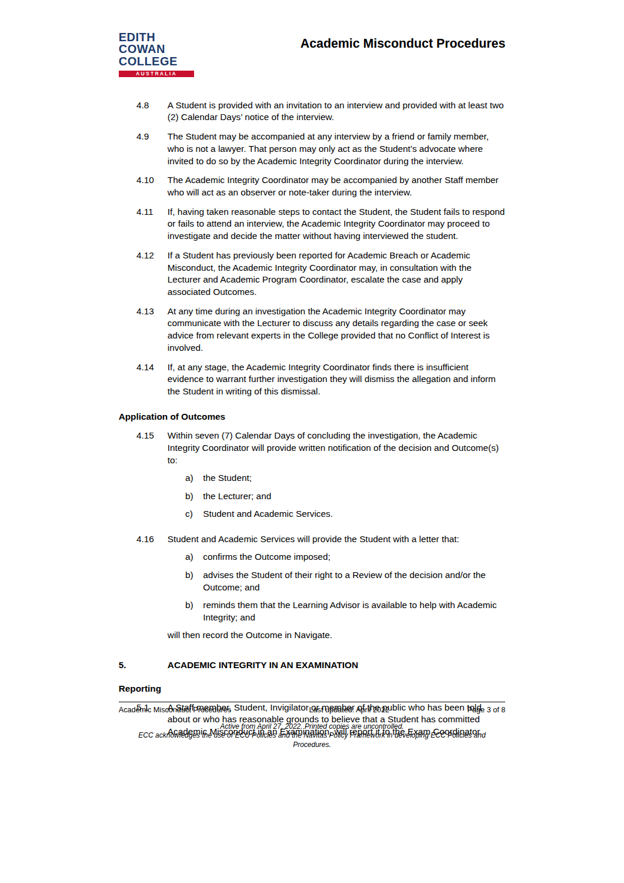EDITH
COWAN
COLLEGE
AUSTRALIA
Academic Misconduct Procedures
4.8
A Student is provided with an invitation to an interview and provided with at least two (2) Calendar Days’ notice of the interview.
4.9
The Student may be accompanied at any interview by a friend or family member, who is not a lawyer. That person may only act as the Student’s advocate where invited to do so by the Academic Integrity Coordinator during the interview.
4.10
The Academic Integrity Coordinator may be accompanied by another Staff member who will act as an observer or note-taker during the interview.
4.11
If, having taken reasonable steps to contact the Student, the Student fails to respond or fails to attend an interview, the Academic Integrity Coordinator may proceed to investigate and decide the matter without having interviewed the student.
4.12
If a Student has previously been reported for Academic Breach or Academic Misconduct, the Academic Integrity Coordinator may, in consultation with the Lecturer and Academic Program Coordinator, escalate the case and apply associated Outcomes.
4.13
At any time during an investigation the Academic Integrity Coordinator may communicate with the Lecturer to discuss any details regarding the case or seek advice from relevant experts in the College provided that no Conflict of Interest is involved.
4.14
If, at any stage, the Academic Integrity Coordinator finds there is insufficient evidence to warrant further investigation they will dismiss the allegation and inform the Student in writing of this dismissal.
Application of Outcomes
4.15
Within seven (7) Calendar Days of concluding the investigation, the Academic Integrity Coordinator will provide written notification of the decision and Outcome(s) to:
a)
the Student;
b)
the Lecturer; and
c)
Student and Academic Services.
4.16
Student and Academic Services will provide the Student with a letter that:
a)
confirms the Outcome imposed;
b)
advises the Student of their right to a Review of the decision and/or the Outcome; and
b)
reminds them that the Learning Advisor is available to help with Academic Integrity; and
will then record the Outcome in Navigate.
5.
Academic Integrity in an Examination
Reporting
5.1
A Staff member, Student, Invigilator or member of the public who has been told about or who has reasonable grounds to believe that a Student has committed Academic Misconduct in an Examination, will report it to the Exam Coordinator.
Academic Misconduct Procedures
Last updated: April 2022
Page 3 of 8
Active from April 27, 2022. Printed copies are uncontrolled.
ECC acknowledges the use of ECU Policies and the Navitas Policy Framework in developing ECC Policies and Procedures.